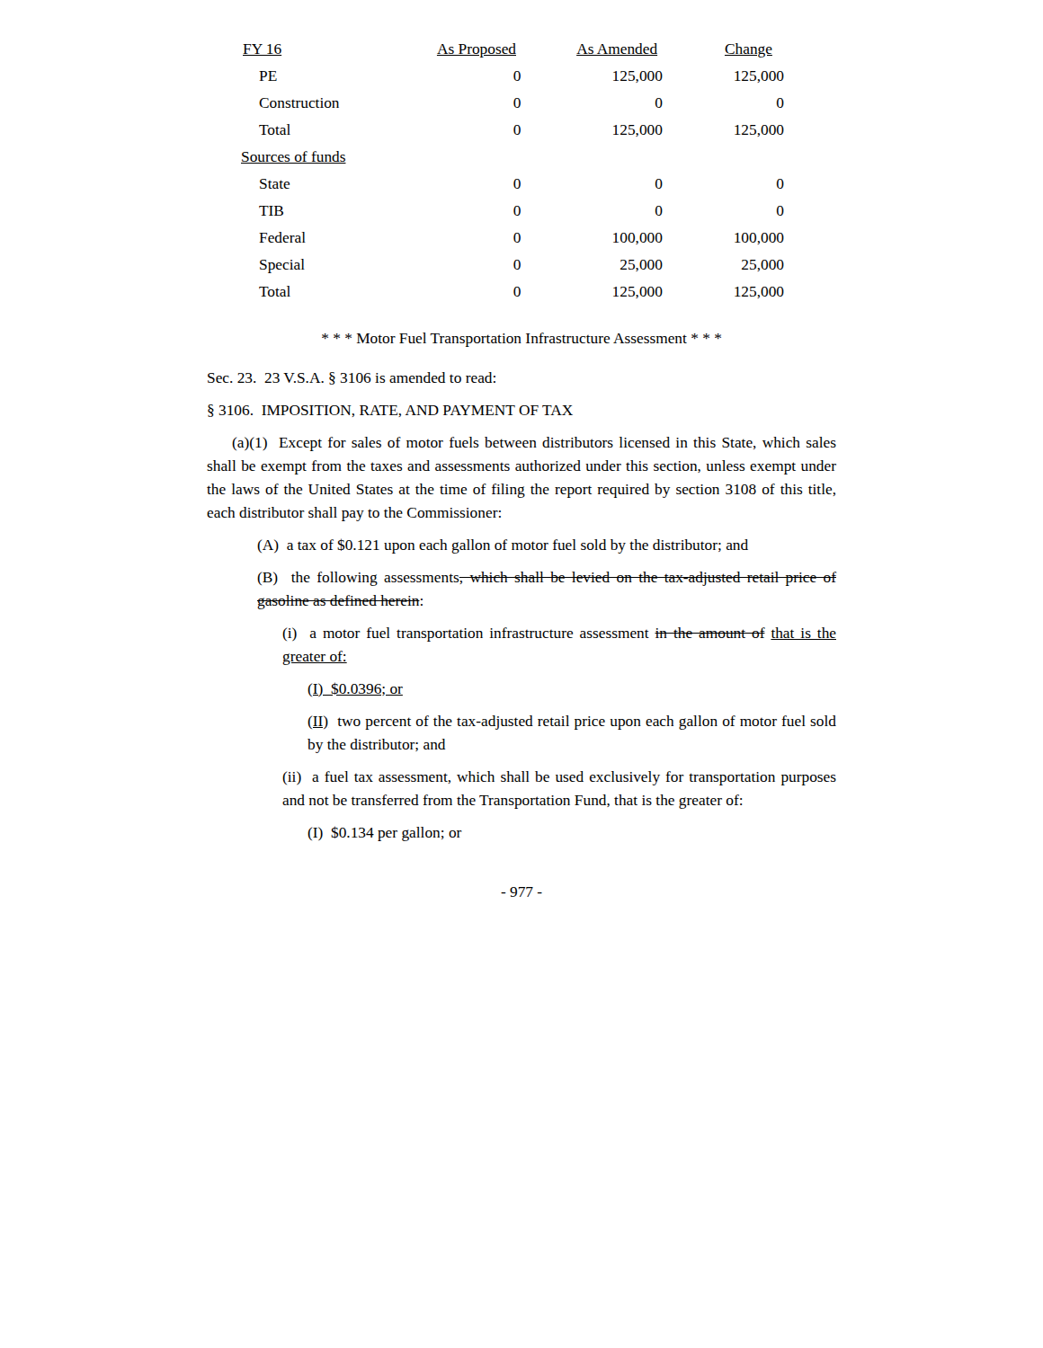| FY 16 | As Proposed | As Amended | Change |
| --- | --- | --- | --- |
| PE | 0 | 125,000 | 125,000 |
| Construction | 0 | 0 | 0 |
| Total | 0 | 125,000 | 125,000 |
| Sources of funds | | | |
| State | 0 | 0 | 0 |
| TIB | 0 | 0 | 0 |
| Federal | 0 | 100,000 | 100,000 |
| Special | 0 | 25,000 | 25,000 |
| Total | 0 | 125,000 | 125,000 |
* * * Motor Fuel Transportation Infrastructure Assessment * * *
Sec. 23. 23 V.S.A. § 3106 is amended to read:
§ 3106. IMPOSITION, RATE, AND PAYMENT OF TAX
(a)(1) Except for sales of motor fuels between distributors licensed in this State, which sales shall be exempt from the taxes and assessments authorized under this section, unless exempt under the laws of the United States at the time of filing the report required by section 3108 of this title, each distributor shall pay to the Commissioner:
(A) a tax of $0.121 upon each gallon of motor fuel sold by the distributor; and
(B) the following assessments, which shall be levied on the tax-adjusted retail price of gasoline as defined herein:
(i) a motor fuel transportation infrastructure assessment in the amount of that is the greater of:
(I) $0.0396; or
(II) two percent of the tax-adjusted retail price upon each gallon of motor fuel sold by the distributor; and
(ii) a fuel tax assessment, which shall be used exclusively for transportation purposes and not be transferred from the Transportation Fund, that is the greater of:
(I) $0.134 per gallon; or
- 977 -